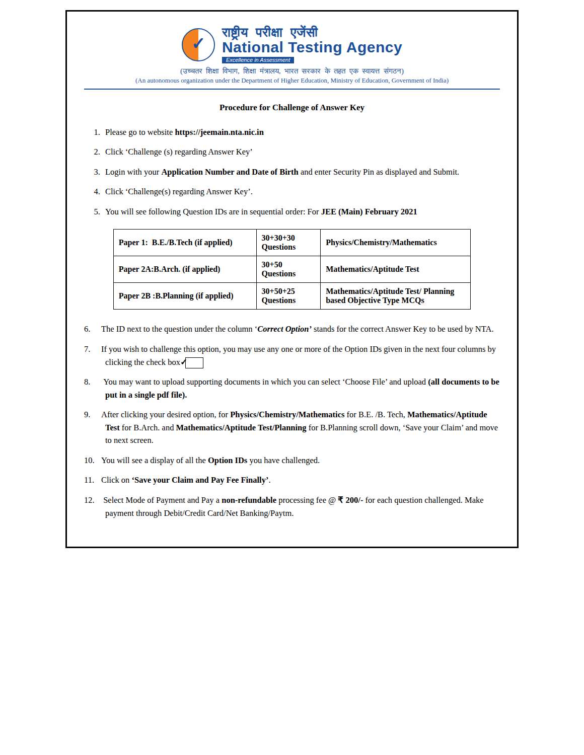राष्ट्रीय परीक्षा एजेंसी
National Testing Agency
Excellence in Assessment
(उच्चतर शिक्षा विभाग, शिक्षा मंत्रालय, भारत सरकार के तहत एक स्वायत्त संगठन)
(An autonomous organization under the Department of Higher Education, Ministry of Education, Government of India)
Procedure for Challenge of Answer Key
Please go to website https://jeemain.nta.nic.in
Click ‘Challenge (s) regarding Answer Key’
Login with your Application Number and Date of Birth and enter Security Pin as displayed and Submit.
Click ‘Challenge(s) regarding Answer Key’.
You will see following Question IDs are in sequential order: For JEE (Main) February 2021
| Paper 1: B.E./B.Tech (if applied) | 30+30+30 Questions | Physics/Chemistry/Mathematics |
| Paper 2A:B.Arch. (if applied) | 30+50 Questions | Mathematics/Aptitude Test |
| Paper 2B :B.Planning (if applied) | 30+50+25 Questions | Mathematics/Aptitude Test/ Planning based Objective Type MCQs |
6. The ID next to the question under the column ‘Correct Option’ stands for the correct Answer Key to be used by NTA.
7. If you wish to challenge this option, you may use any one or more of the Option IDs given in the next four columns by clicking the check box ✓
8. You may want to upload supporting documents in which you can select ‘Choose File’ and upload (all documents to be put in a single pdf file).
9. After clicking your desired option, for Physics/Chemistry/Mathematics for B.E. /B. Tech, Mathematics/Aptitude Test for B.Arch. and Mathematics/Aptitude Test/Planning for B.Planning scroll down, ‘Save your Claim’ and move to next screen.
10. You will see a display of all the Option IDs you have challenged.
11. Click on ‘Save your Claim and Pay Fee Finally’.
12. Select Mode of Payment and Pay a non-refundable processing fee @ ₹ 200/- for each question challenged. Make payment through Debit/Credit Card/Net Banking/Paytm.